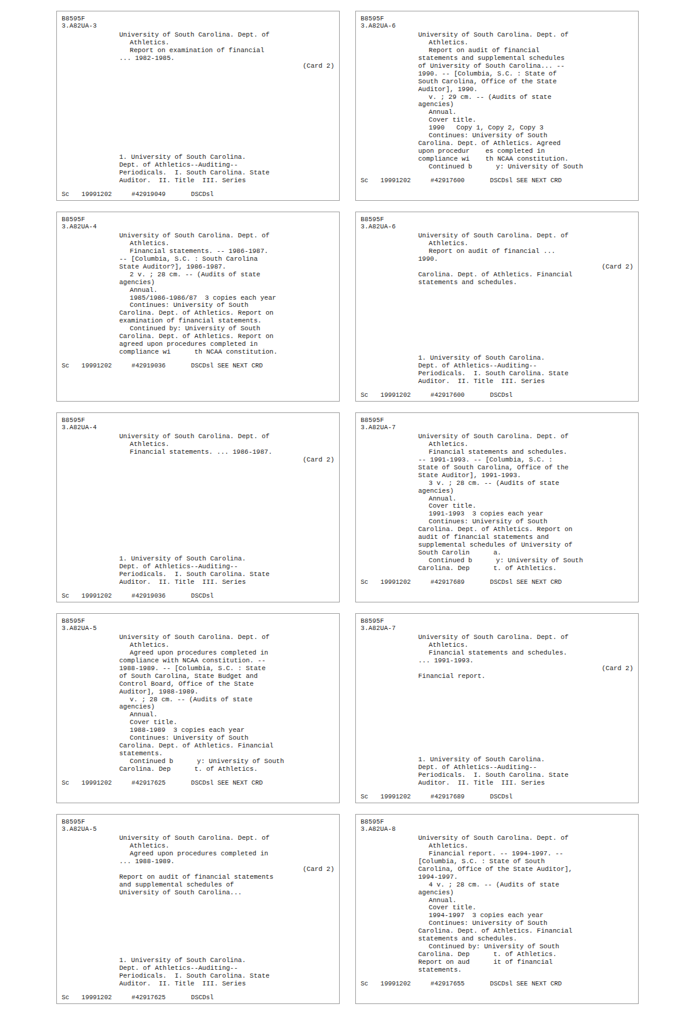B8595F 3.A82UA-3
University of South Carolina. Dept. of
Athletics.
Report on examination of financial
... 1982-1985.
(Card 2)
1. University of South Carolina.
Dept. of Athletics--Auditing--
Periodicals. I. South Carolina. State
Auditor. II. Title III. Series
Sc 19991202 #42919049 DSCDsl
B8595F 3.A82UA-6
University of South Carolina. Dept. of
Athletics.
Report on audit of financial
statements and supplemental schedules
of University of South Carolina... --
1990. -- [Columbia, S.C. : State of
South Carolina, Office of the State
Auditor], 1990.
v. ; 29 cm. -- (Audits of state
agencies)
Annual.
Cover title.
1990 Copy 1, Copy 2, Copy 3
Continues: University of South
Carolina. Dept. of Athletics. Agreed
upon procedur es completed in
compliance wi th NCAA constitution.
Continued b y: University of South
Sc 19991202 #42917600 DSCDsl SEE NEXT CRD
B8595F 3.A82UA-4
University of South Carolina. Dept. of
Athletics.
Financial statements. -- 1986-1987.
-- [Columbia, S.C. : South Carolina
State Auditor?], 1986-1987.
2 v. ; 28 cm. -- (Audits of state
agencies)
Annual.
1985/1986-1986/87 3 copies each year
Continues: University of South
Carolina. Dept. of Athletics. Report on
examination of financial statements.
Continued by: University of South
Carolina. Dept. of Athletics. Report on
agreed upon procedures completed in
compliance wi th NCAA constitution.
Sc 19991202 #42919036 DSCDsl SEE NEXT CRD
B8595F 3.A82UA-6
University of South Carolina. Dept. of
Athletics.
Report on audit of financial ...
1990.
(Card 2)
Carolina. Dept. of Athletics. Financial
statements and schedules.
1. University of South Carolina.
Dept. of Athletics--Auditing--
Periodicals. I. South Carolina. State
Auditor. II. Title III. Series
Sc 19991202 #42917600 DSCDsl
B8595F 3.A82UA-4
University of South Carolina. Dept. of
Athletics.
Financial statements. ... 1986-1987.
(Card 2)
1. University of South Carolina.
Dept. of Athletics--Auditing--
Periodicals. I. South Carolina. State
Auditor. II. Title III. Series
Sc 19991202 #42919036 DSCDsl
B8595F 3.A82UA-7
University of South Carolina. Dept. of
Athletics.
Financial statements and schedules.
-- 1991-1993. -- [Columbia, S.C. :
State of South Carolina, Office of the
State Auditor], 1991-1993.
3 v. ; 28 cm. -- (Audits of state
agencies)
Annual.
Cover title.
1991-1993 3 copies each year
Continues: University of South
Carolina. Dept. of Athletics. Report on
audit of financial statements and
supplemental schedules of University of
South Carolin a.
Continued b y: University of South
Carolina. Dep t. of Athletics.
Sc 19991202 #42917689 DSCDsl SEE NEXT CRD
B8595F 3.A82UA-5
University of South Carolina. Dept. of
Athletics.
Agreed upon procedures completed in
compliance with NCAA constitution. --
1988-1989. -- [Columbia, S.C. : State
of South Carolina, State Budget and
Control Board, Office of the State
Auditor], 1988-1989.
v. ; 28 cm. -- (Audits of state
agencies)
Annual.
Cover title.
1988-1989 3 copies each year
Continues: University of South
Carolina. Dept. of Athletics. Financial
statements.
Continued b y: University of South
Carolina. Dep t. of Athletics.
Sc 19991202 #42917625 DSCDsl SEE NEXT CRD
B8595F 3.A82UA-7
University of South Carolina. Dept. of
Athletics.
Financial statements and schedules.
... 1991-1993.
(Card 2)
Financial report.
1. University of South Carolina.
Dept. of Athletics--Auditing--
Periodicals. I. South Carolina. State
Auditor. II. Title III. Series
Sc 19991202 #42917689 DSCDsl
B8595F 3.A82UA-5
University of South Carolina. Dept. of
Athletics.
Agreed upon procedures completed in
... 1988-1989.
(Card 2)
Report on audit of financial statements
and supplemental schedules of
University of South Carolina...
1. University of South Carolina.
Dept. of Athletics--Auditing--
Periodicals. I. South Carolina. State
Auditor. II. Title III. Series
Sc 19991202 #42917625 DSCDsl
B8595F 3.A82UA-8
University of South Carolina. Dept. of
Athletics.
Financial report. -- 1994-1997. --
[Columbia, S.C. : State of South
Carolina, Office of the State Auditor],
1994-1997.
4 v. ; 28 cm. -- (Audits of state
agencies)
Annual.
Cover title.
1994-1997 3 copies each year
Continues: University of South
Carolina. Dept. of Athletics. Financial
statements and schedules.
Continued by: University of South
Carolina. Dep t. of Athletics.
Report on aud it of financial
statements.
Sc 19991202 #42917655 DSCDsl SEE NEXT CRD